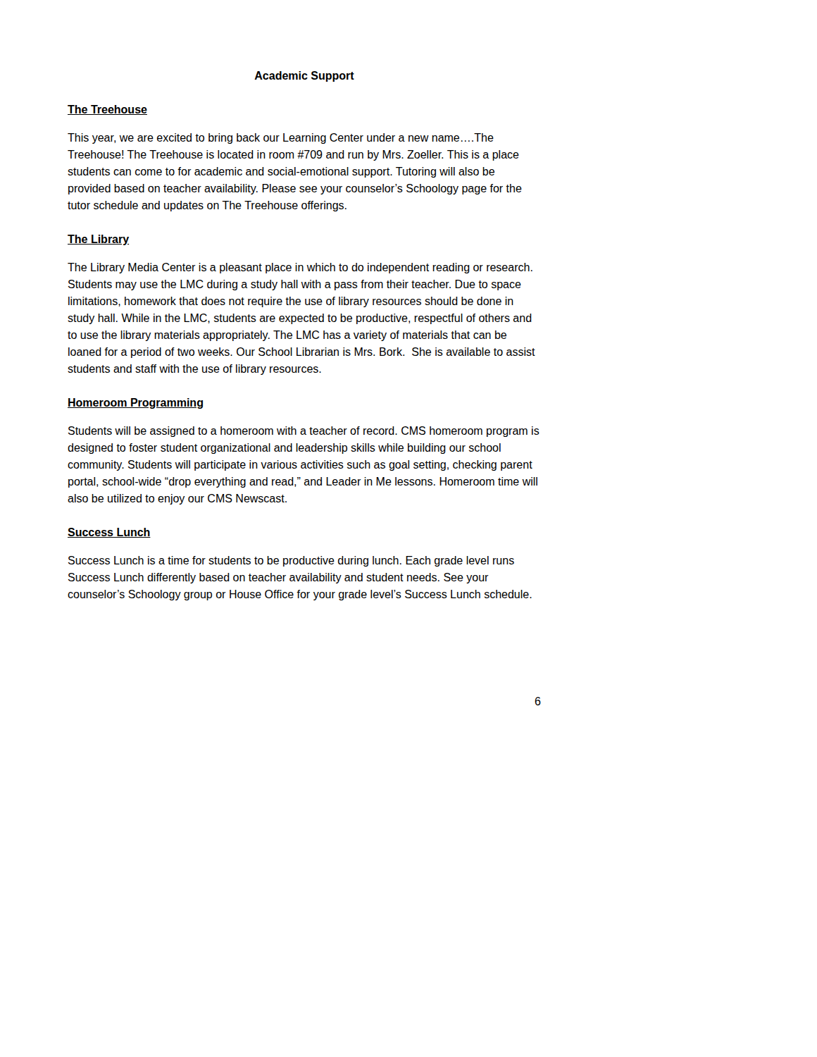Academic Support
The Treehouse
This year, we are excited to bring back our Learning Center under a new name….The Treehouse! The Treehouse is located in room #709 and run by Mrs. Zoeller. This is a place students can come to for academic and social-emotional support. Tutoring will also be provided based on teacher availability. Please see your counselor’s Schoology page for the tutor schedule and updates on The Treehouse offerings.
The Library
The Library Media Center is a pleasant place in which to do independent reading or research. Students may use the LMC during a study hall with a pass from their teacher. Due to space limitations, homework that does not require the use of library resources should be done in study hall. While in the LMC, students are expected to be productive, respectful of others and to use the library materials appropriately. The LMC has a variety of materials that can be loaned for a period of two weeks. Our School Librarian is Mrs. Bork. She is available to assist students and staff with the use of library resources.
Homeroom Programming
Students will be assigned to a homeroom with a teacher of record. CMS homeroom program is designed to foster student organizational and leadership skills while building our school community. Students will participate in various activities such as goal setting, checking parent portal, school-wide “drop everything and read,” and Leader in Me lessons. Homeroom time will also be utilized to enjoy our CMS Newscast.
Success Lunch
Success Lunch is a time for students to be productive during lunch. Each grade level runs Success Lunch differently based on teacher availability and student needs. See your counselor’s Schoology group or House Office for your grade level’s Success Lunch schedule.
6